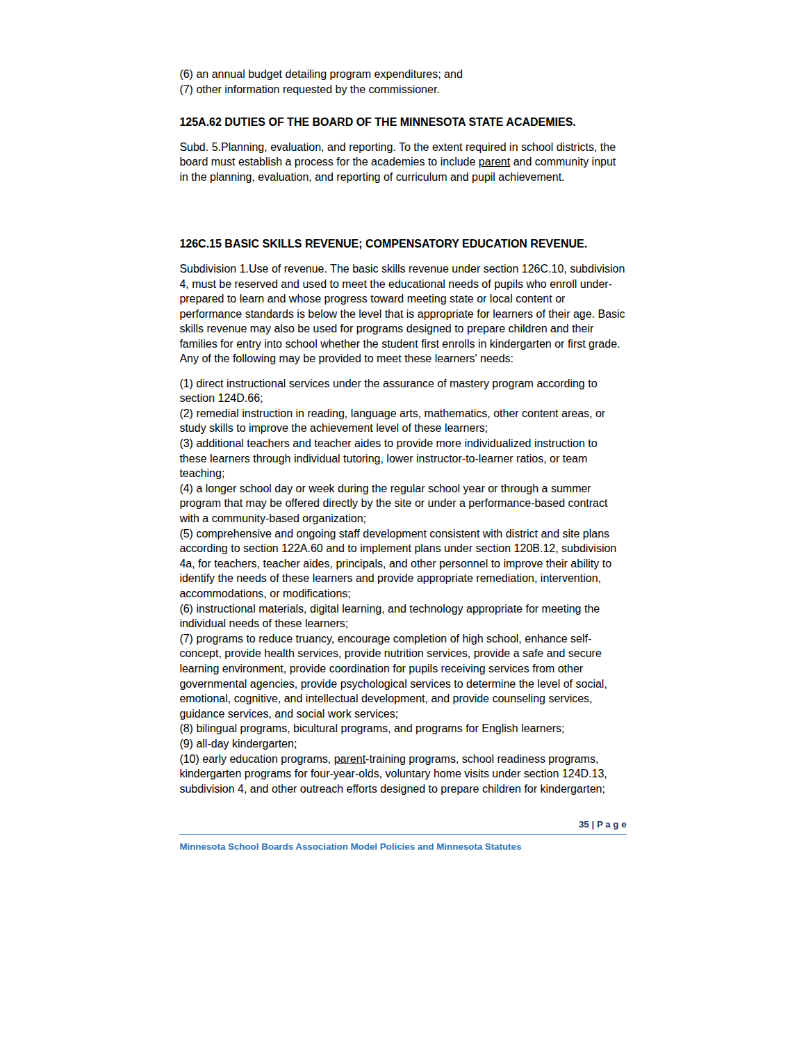(6) an annual budget detailing program expenditures; and
(7) other information requested by the commissioner.
125A.62 Duties of the Board of the Minnesota State Academies.
Subd. 5.Planning, evaluation, and reporting. To the extent required in school districts, the board must establish a process for the academies to include parent and community input in the planning, evaluation, and reporting of curriculum and pupil achievement.
126C.15 Basic Skills Revenue; Compensatory Education Revenue.
Subdivision 1.Use of revenue. The basic skills revenue under section 126C.10, subdivision 4, must be reserved and used to meet the educational needs of pupils who enroll under-prepared to learn and whose progress toward meeting state or local content or performance standards is below the level that is appropriate for learners of their age. Basic skills revenue may also be used for programs designed to prepare children and their families for entry into school whether the student first enrolls in kindergarten or first grade. Any of the following may be provided to meet these learners' needs:
(1) direct instructional services under the assurance of mastery program according to section 124D.66;
(2) remedial instruction in reading, language arts, mathematics, other content areas, or study skills to improve the achievement level of these learners;
(3) additional teachers and teacher aides to provide more individualized instruction to these learners through individual tutoring, lower instructor-to-learner ratios, or team teaching;
(4) a longer school day or week during the regular school year or through a summer program that may be offered directly by the site or under a performance-based contract with a community-based organization;
(5) comprehensive and ongoing staff development consistent with district and site plans according to section 122A.60 and to implement plans under section 120B.12, subdivision 4a, for teachers, teacher aides, principals, and other personnel to improve their ability to identify the needs of these learners and provide appropriate remediation, intervention, accommodations, or modifications;
(6) instructional materials, digital learning, and technology appropriate for meeting the individual needs of these learners;
(7) programs to reduce truancy, encourage completion of high school, enhance self-concept, provide health services, provide nutrition services, provide a safe and secure learning environment, provide coordination for pupils receiving services from other governmental agencies, provide psychological services to determine the level of social, emotional, cognitive, and intellectual development, and provide counseling services, guidance services, and social work services;
(8) bilingual programs, bicultural programs, and programs for English learners;
(9) all-day kindergarten;
(10) early education programs, parent-training programs, school readiness programs, kindergarten programs for four-year-olds, voluntary home visits under section 124D.13, subdivision 4, and other outreach efforts designed to prepare children for kindergarten;
35 | P a g e
Minnesota School Boards Association Model Policies and Minnesota Statutes